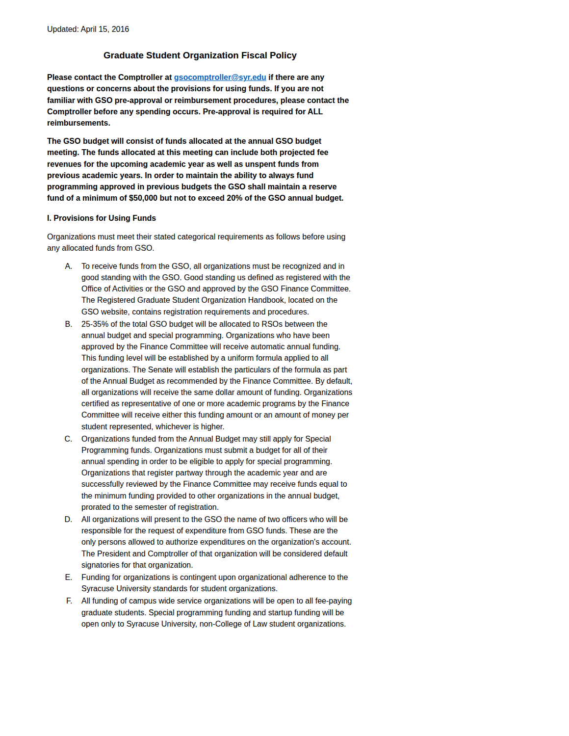Updated: April 15, 2016
Graduate Student Organization Fiscal Policy
Please contact the Comptroller at gsocomptroller@syr.edu if there are any questions or concerns about the provisions for using funds. If you are not familiar with GSO pre-approval or reimbursement procedures, please contact the Comptroller before any spending occurs. Pre-approval is required for ALL reimbursements.
The GSO budget will consist of funds allocated at the annual GSO budget meeting. The funds allocated at this meeting can include both projected fee revenues for the upcoming academic year as well as unspent funds from previous academic years. In order to maintain the ability to always fund programming approved in previous budgets the GSO shall maintain a reserve fund of a minimum of $50,000 but not to exceed 20% of the GSO annual budget.
I. Provisions for Using Funds
Organizations must meet their stated categorical requirements as follows before using any allocated funds from GSO.
To receive funds from the GSO, all organizations must be recognized and in good standing with the GSO. Good standing us defined as registered with the Office of Activities or the GSO and approved by the GSO Finance Committee. The Registered Graduate Student Organization Handbook, located on the GSO website, contains registration requirements and procedures.
25-35% of the total GSO budget will be allocated to RSOs between the annual budget and special programming. Organizations who have been approved by the Finance Committee will receive automatic annual funding. This funding level will be established by a uniform formula applied to all organizations. The Senate will establish the particulars of the formula as part of the Annual Budget as recommended by the Finance Committee. By default, all organizations will receive the same dollar amount of funding. Organizations certified as representative of one or more academic programs by the Finance Committee will receive either this funding amount or an amount of money per student represented, whichever is higher.
Organizations funded from the Annual Budget may still apply for Special Programming funds. Organizations must submit a budget for all of their annual spending in order to be eligible to apply for special programming. Organizations that register partway through the academic year and are successfully reviewed by the Finance Committee may receive funds equal to the minimum funding provided to other organizations in the annual budget, prorated to the semester of registration.
All organizations will present to the GSO the name of two officers who will be responsible for the request of expenditure from GSO funds. These are the only persons allowed to authorize expenditures on the organization's account. The President and Comptroller of that organization will be considered default signatories for that organization.
Funding for organizations is contingent upon organizational adherence to the Syracuse University standards for student organizations.
All funding of campus wide service organizations will be open to all fee-paying graduate students. Special programming funding and startup funding will be open only to Syracuse University, non-College of Law student organizations.